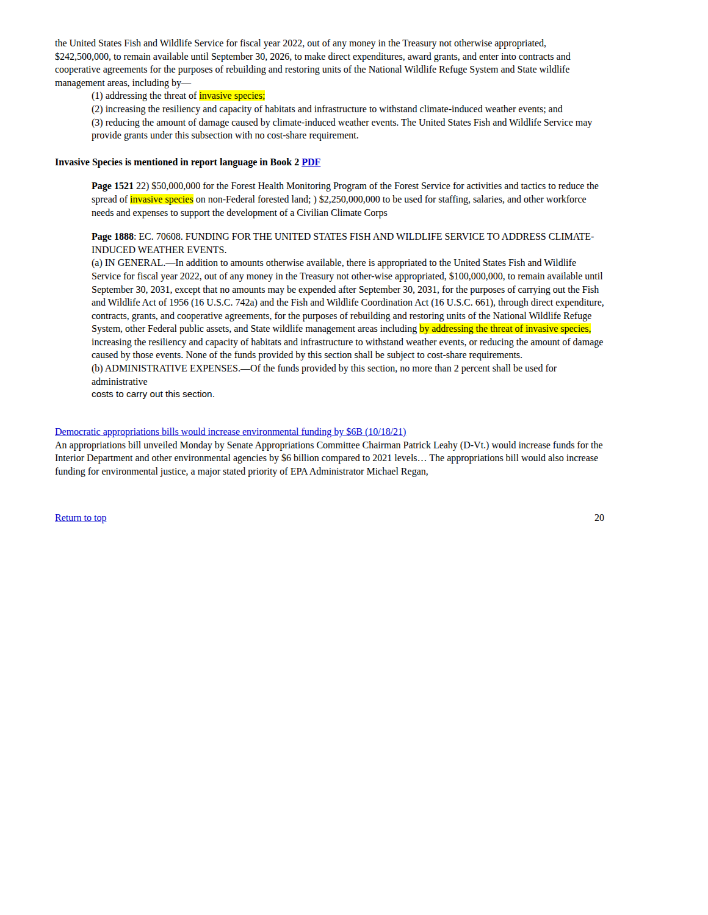the United States Fish and Wildlife Service for fiscal year 2022, out of any money in the Treasury not otherwise appropriated, $242,500,000, to remain available until September 30, 2026, to make direct expenditures, award grants, and enter into contracts and cooperative agreements for the purposes of rebuilding and restoring units of the National Wildlife Refuge System and State wildlife management areas, including by—
(1) addressing the threat of invasive species;
(2) increasing the resiliency and capacity of habitats and infrastructure to withstand climate-induced weather events; and
(3) reducing the amount of damage caused by climate-induced weather events. The United States Fish and Wildlife Service may provide grants under this subsection with no cost-share requirement.
Invasive Species is mentioned in report language in Book 2 PDF
Page 1521 22) $50,000,000 for the Forest Health Monitoring Program of the Forest Service for activities and tactics to reduce the spread of invasive species on non-Federal forested land; ) $2,250,000,000 to be used for staffing, salaries, and other workforce needs and expenses to support the development of a Civilian Climate Corps
Page 1888: EC. 70608. FUNDING FOR THE UNITED STATES FISH AND WILDLIFE SERVICE TO ADDRESS CLIMATE-INDUCED WEATHER EVENTS.
(a) IN GENERAL.—In addition to amounts otherwise available, there is appropriated to the United States Fish and Wildlife Service for fiscal year 2022, out of any money in the Treasury not other-wise appropriated, $100,000,000, to remain available until September 30, 2031, except that no amounts may be expended after September 30, 2031, for the purposes of carrying out the Fish and Wildlife Act of 1956 (16 U.S.C. 742a) and the Fish and Wildlife Coordination Act (16 U.S.C. 661), through direct expenditure, contracts, grants, and cooperative agreements, for the purposes of rebuilding and restoring units of the National Wildlife Refuge System, other Federal public assets, and State wildlife management areas including by addressing the threat of invasive species, increasing the resiliency and capacity of habitats and infrastructure to withstand weather events, or reducing the amount of damage caused by those events. None of the funds provided by this section shall be subject to cost-share requirements.
(b) ADMINISTRATIVE EXPENSES.—Of the funds provided by this section, no more than 2 percent shall be used for administrative
costs to carry out this section.
Democratic appropriations bills would increase environmental funding by $6B (10/18/21)
An appropriations bill unveiled Monday by Senate Appropriations Committee Chairman Patrick Leahy (D-Vt.) would increase funds for the Interior Department and other environmental agencies by $6 billion compared to 2021 levels… The appropriations bill would also increase funding for environmental justice, a major stated priority of EPA Administrator Michael Regan,
Return to top 20